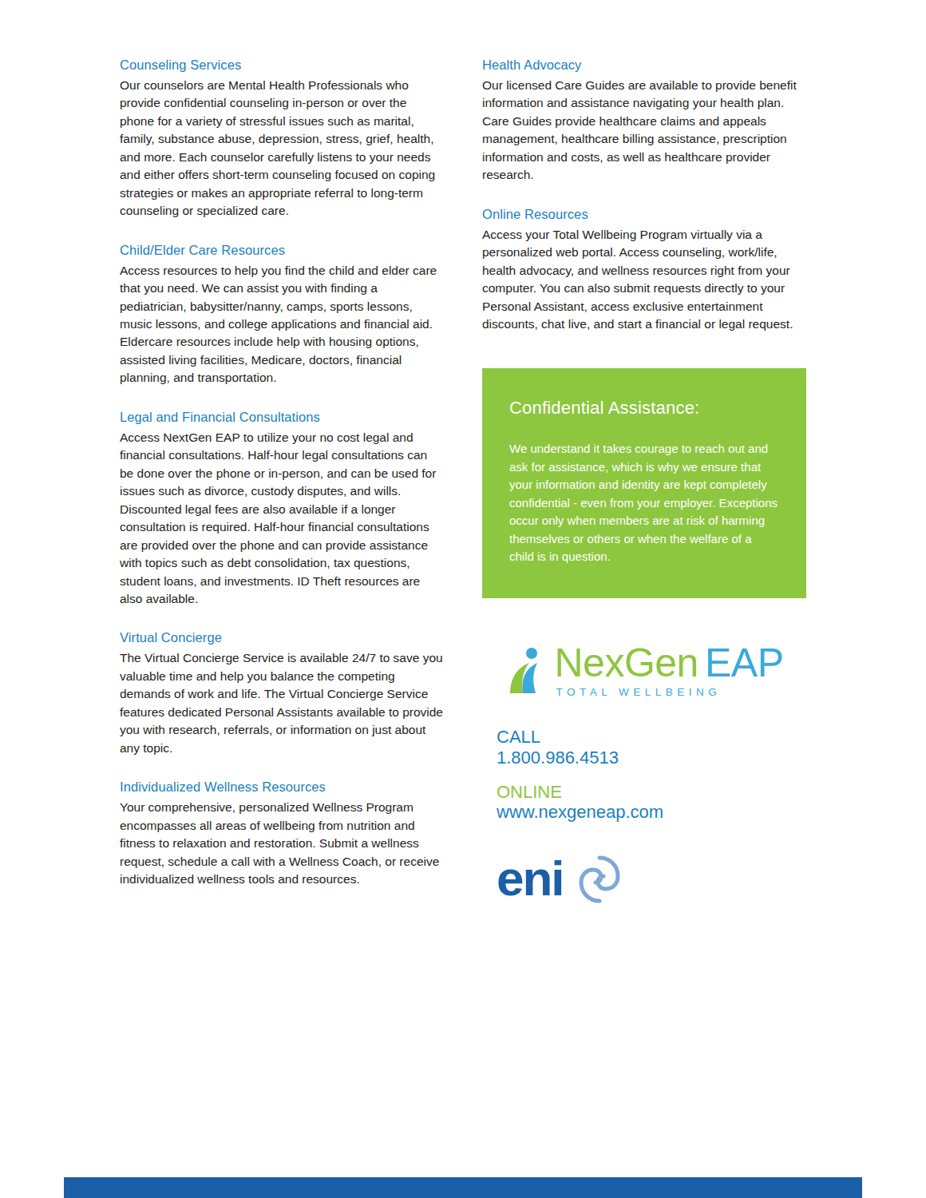Counseling Services
Our counselors are Mental Health Professionals who provide confidential counseling in-person or over the phone for a variety of stressful issues such as marital, family, substance abuse, depression, stress, grief, health, and more. Each counselor carefully listens to your needs and either offers short-term counseling focused on coping strategies or makes an appropriate referral to long-term counseling or specialized care.
Child/Elder Care Resources
Access resources to help you find the child and elder care that you need. We can assist you with finding a pediatrician, babysitter/nanny, camps, sports lessons, music lessons, and college applications and financial aid. Eldercare resources include help with housing options, assisted living facilities, Medicare, doctors, financial planning, and transportation.
Legal and Financial Consultations
Access NextGen EAP to utilize your no cost legal and financial consultations. Half-hour legal consultations can be done over the phone or in-person, and can be used for issues such as divorce, custody disputes, and wills. Discounted legal fees are also available if a longer consultation is required. Half-hour financial consultations are provided over the phone and can provide assistance with topics such as debt consolidation, tax questions, student loans, and investments. ID Theft resources are also available.
Virtual Concierge
The Virtual Concierge Service is available 24/7 to save you valuable time and help you balance the competing demands of work and life. The Virtual Concierge Service features dedicated Personal Assistants available to provide you with research, referrals, or information on just about any topic.
Individualized Wellness Resources
Your comprehensive, personalized Wellness Program encompasses all areas of wellbeing from nutrition and fitness to relaxation and restoration. Submit a wellness request, schedule a call with a Wellness Coach, or receive individualized wellness tools and resources.
Health Advocacy
Our licensed Care Guides are available to provide benefit information and assistance navigating your health plan. Care Guides provide healthcare claims and appeals management, healthcare billing assistance, prescription information and costs, as well as healthcare provider research.
Online Resources
Access your Total Wellbeing Program virtually via a personalized web portal. Access counseling, work/life, health advocacy, and wellness resources right from your computer. You can also submit requests directly to your Personal Assistant, access exclusive entertainment discounts, chat live, and start a financial or legal request.
Confidential Assistance:
We understand it takes courage to reach out and ask for assistance, which is why we ensure that your information and identity are kept completely confidential - even from your employer. Exceptions occur only when members are at risk of harming themselves or others or when the welfare of a child is in question.
Nex Gen EAP
TOTAL WELLBEING
CALL
1.800.986.4513
ONLINE
www.nexgeneap.com
eni